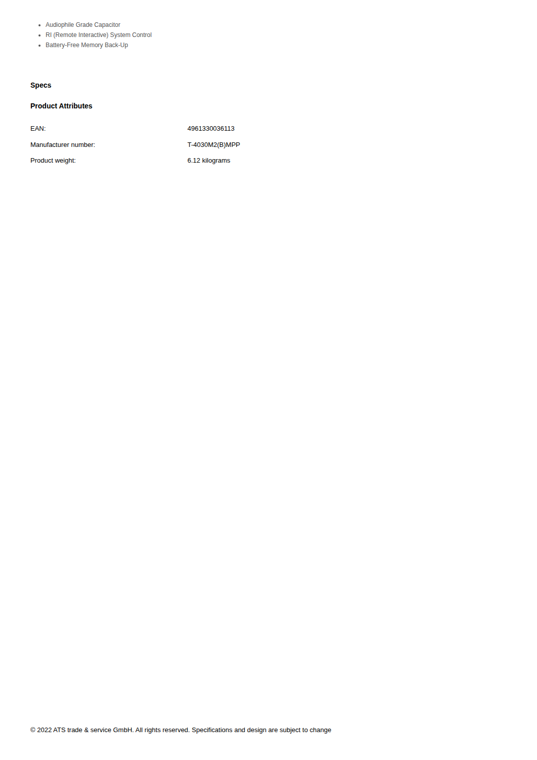Audiophile Grade Capacitor
RI (Remote Interactive) System Control
Battery-Free Memory Back-Up
Specs
Product Attributes
| EAN: | 4961330036113 |
| Manufacturer number: | T-4030M2(B)MPP |
| Product weight: | 6.12 kilograms |
© 2022 ATS trade & service GmbH. All rights reserved. Specifications and design are subject to change